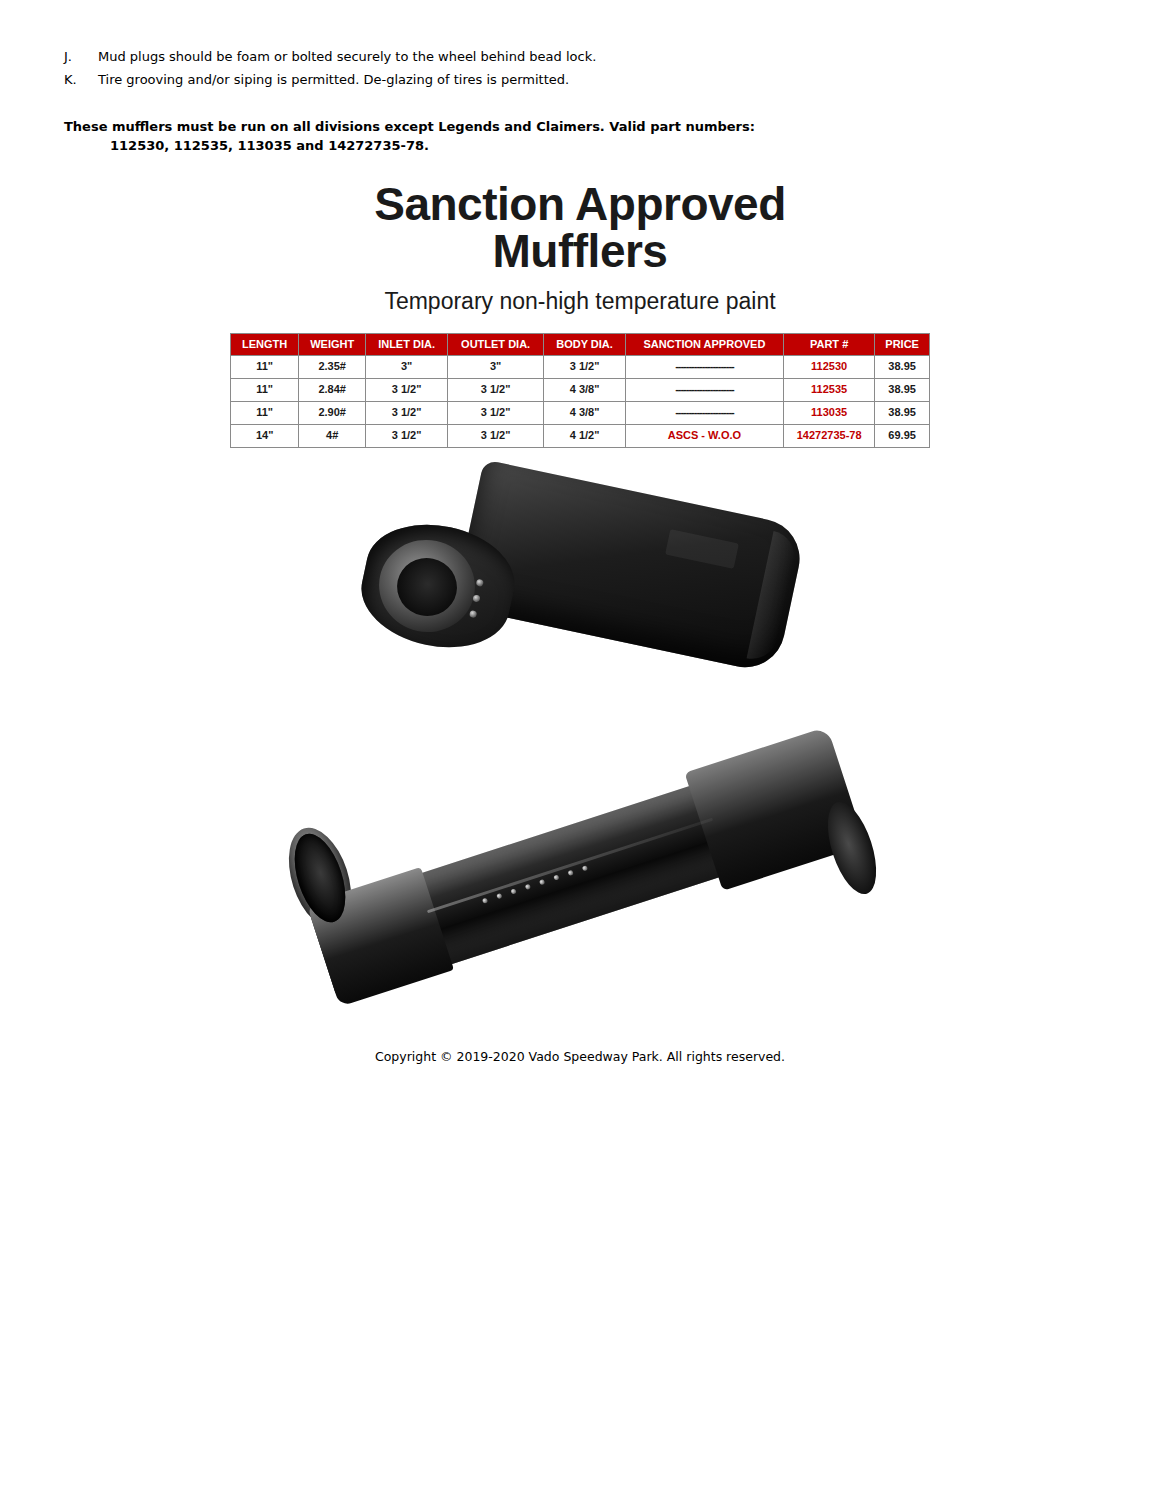J. Mud plugs should be foam or bolted securely to the wheel behind bead lock.
K. Tire grooving and/or siping is permitted. De-glazing of tires is permitted.
These mufflers must be run on all divisions except Legends and Claimers. Valid part numbers: 112530, 112535, 113035 and 14272735-78.
Sanction Approved
Mufflers
Temporary non-high temperature paint
| LENGTH | WEIGHT | INLET DIA. | OUTLET DIA. | BODY DIA. | SANCTION APPROVED | PART # | PRICE |
| --- | --- | --- | --- | --- | --- | --- | --- |
| 11" | 2.35# | 3" | 3" | 3 1/2" | ---------------------- | 112530 | 38.95 |
| 11" | 2.84# | 3 1/2" | 3 1/2" | 4 3/8" | ---------------------- | 112535 | 38.95 |
| 11" | 2.90# | 3 1/2" | 3 1/2" | 4 3/8" | ---------------------- | 113035 | 38.95 |
| 14" | 4# | 3 1/2" | 3 1/2" | 4 1/2" | ASCS - W.O.O | 14272735-78 | 69.95 |
Copyright © 2019-2020 Vado Speedway Park. All rights reserved.